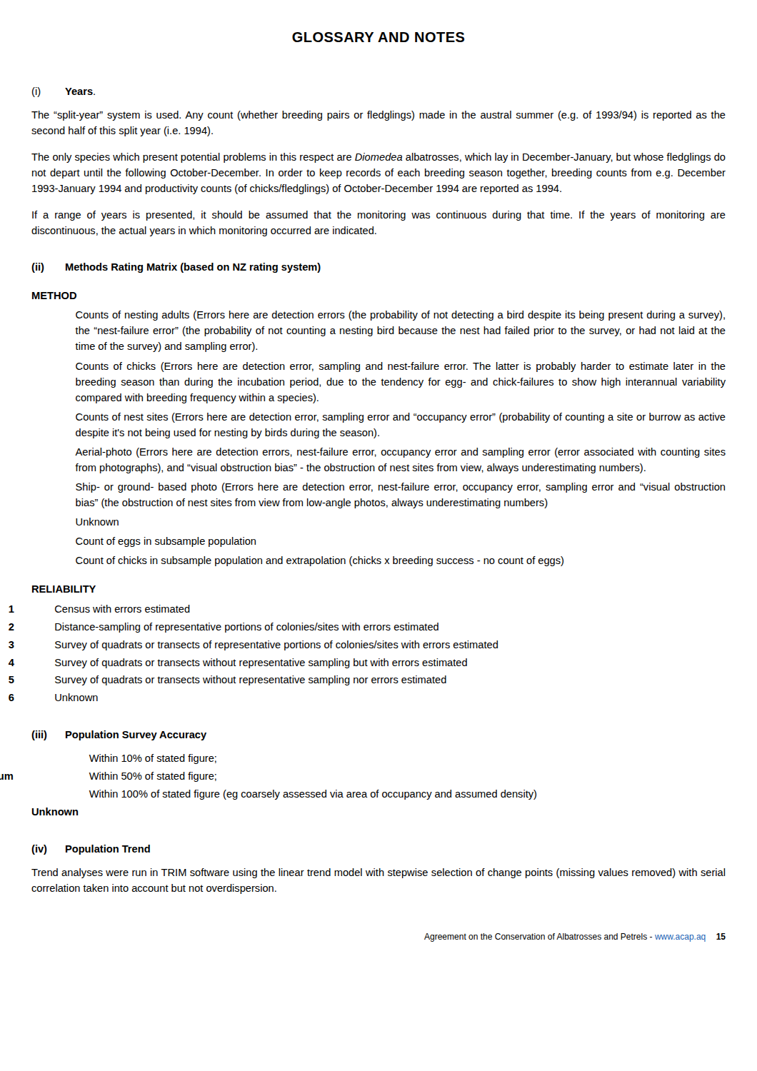GLOSSARY AND NOTES
(i) Years.
The “split-year” system is used. Any count (whether breeding pairs or fledglings) made in the austral summer (e.g. of 1993/94) is reported as the second half of this split year (i.e. 1994).
The only species which present potential problems in this respect are Diomedea albatrosses, which lay in December-January, but whose fledglings do not depart until the following October-December. In order to keep records of each breeding season together, breeding counts from e.g. December 1993-January 1994 and productivity counts (of chicks/fledglings) of October-December 1994 are reported as 1994.
If a range of years is presented, it should be assumed that the monitoring was continuous during that time. If the years of monitoring are discontinuous, the actual years in which monitoring occurred are indicated.
(ii) Methods Rating Matrix (based on NZ rating system)
METHOD
ACounts of nesting adults (Errors here are detection errors (the probability of not detecting a bird despite its being present during a survey), the “nest-failure error” (the probability of not counting a nesting bird because the nest had failed prior to the survey, or had not laid at the time of the survey) and sampling error).
BCounts of chicks (Errors here are detection error, sampling and nest-failure error. The latter is probably harder to estimate later in the breeding season than during the incubation period, due to the tendency for egg- and chick-failures to show high interannual variability compared with breeding frequency within a species).
CCounts of nest sites (Errors here are detection error, sampling error and “occupancy error” (probability of counting a site or burrow as active despite it's not being used for nesting by birds during the season).
DAerial-photo (Errors here are detection errors, nest-failure error, occupancy error and sampling error (error associated with counting sites from photographs), and “visual obstruction bias” - the obstruction of nest sites from view, always underestimating numbers).
EShip- or ground- based photo (Errors here are detection error, nest-failure error, occupancy error, sampling error and “visual obstruction bias” (the obstruction of nest sites from view from low-angle photos, always underestimating numbers)
FUnknown
GCount of eggs in subsample population
HCount of chicks in subsample population and extrapolation (chicks x breeding success - no count of eggs)
RELIABILITY
1 Census with errors estimated
2 Distance-sampling of representative portions of colonies/sites with errors estimated
3 Survey of quadrats or transects of representative portions of colonies/sites with errors estimated
4 Survey of quadrats or transects without representative sampling but with errors estimated
5 Survey of quadrats or transects without representative sampling nor errors estimated
6 Unknown
(iii) Population Survey Accuracy
High Within 10% of stated figure;
Medium Within 50% of stated figure;
Low Within 100% of stated figure (eg coarsely assessed via area of occupancy and assumed density)
Unknown
(iv) Population Trend
Trend analyses were run in TRIM software using the linear trend model with stepwise selection of change points (missing values removed) with serial correlation taken into account but not overdispersion.
Agreement on the Conservation of Albatrosses and Petrels - www.acap.aq 15